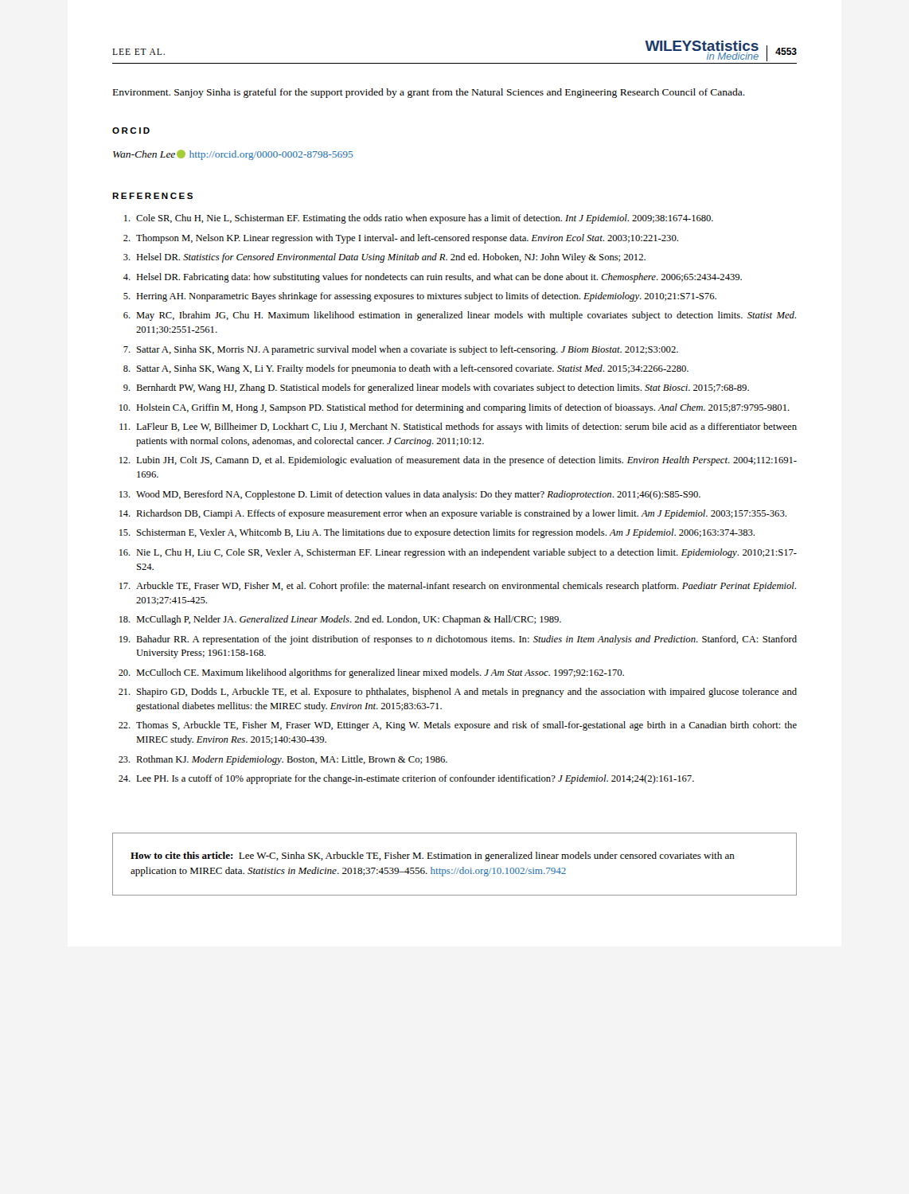Lee et al.
WILEY Statistics in Medicine
4553
Environment. Sanjoy Sinha is grateful for the support provided by a grant from the Natural Sciences and Engineering Research Council of Canada.
ORCID
Wan-Chen Lee http://orcid.org/0000-0002-8798-5695
REFERENCES
Cole SR, Chu H, Nie L, Schisterman EF. Estimating the odds ratio when exposure has a limit of detection. Int J Epidemiol. 2009;38:1674-1680.
Thompson M, Nelson KP. Linear regression with Type I interval- and left-censored response data. Environ Ecol Stat. 2003;10:221-230.
Helsel DR. Statistics for Censored Environmental Data Using Minitab and R. 2nd ed. Hoboken, NJ: John Wiley & Sons; 2012.
Helsel DR. Fabricating data: how substituting values for nondetects can ruin results, and what can be done about it. Chemosphere. 2006;65:2434-2439.
Herring AH. Nonparametric Bayes shrinkage for assessing exposures to mixtures subject to limits of detection. Epidemiology. 2010;21:S71-S76.
May RC, Ibrahim JG, Chu H. Maximum likelihood estimation in generalized linear models with multiple covariates subject to detection limits. Statist Med. 2011;30:2551-2561.
Sattar A, Sinha SK, Morris NJ. A parametric survival model when a covariate is subject to left-censoring. J Biom Biostat. 2012;S3:002.
Sattar A, Sinha SK, Wang X, Li Y. Frailty models for pneumonia to death with a left-censored covariate. Statist Med. 2015;34:2266-2280.
Bernhardt PW, Wang HJ, Zhang D. Statistical models for generalized linear models with covariates subject to detection limits. Stat Biosci. 2015;7:68-89.
Holstein CA, Griffin M, Hong J, Sampson PD. Statistical method for determining and comparing limits of detection of bioassays. Anal Chem. 2015;87:9795-9801.
LaFleur B, Lee W, Billheimer D, Lockhart C, Liu J, Merchant N. Statistical methods for assays with limits of detection: serum bile acid as a differentiator between patients with normal colons, adenomas, and colorectal cancer. J Carcinog. 2011;10:12.
Lubin JH, Colt JS, Camann D, et al. Epidemiologic evaluation of measurement data in the presence of detection limits. Environ Health Perspect. 2004;112:1691-1696.
Wood MD, Beresford NA, Copplestone D. Limit of detection values in data analysis: Do they matter? Radioprotection. 2011;46(6):S85-S90.
Richardson DB, Ciampi A. Effects of exposure measurement error when an exposure variable is constrained by a lower limit. Am J Epidemiol. 2003;157:355-363.
Schisterman E, Vexler A, Whitcomb B, Liu A. The limitations due to exposure detection limits for regression models. Am J Epidemiol. 2006;163:374-383.
Nie L, Chu H, Liu C, Cole SR, Vexler A, Schisterman EF. Linear regression with an independent variable subject to a detection limit. Epidemiology. 2010;21:S17-S24.
Arbuckle TE, Fraser WD, Fisher M, et al. Cohort profile: the maternal-infant research on environmental chemicals research platform. Paediatr Perinat Epidemiol. 2013;27:415-425.
McCullagh P, Nelder JA. Generalized Linear Models. 2nd ed. London, UK: Chapman & Hall/CRC; 1989.
Bahadur RR. A representation of the joint distribution of responses to n dichotomous items. In: Studies in Item Analysis and Prediction. Stanford, CA: Stanford University Press; 1961:158-168.
McCulloch CE. Maximum likelihood algorithms for generalized linear mixed models. J Am Stat Assoc. 1997;92:162-170.
Shapiro GD, Dodds L, Arbuckle TE, et al. Exposure to phthalates, bisphenol A and metals in pregnancy and the association with impaired glucose tolerance and gestational diabetes mellitus: the MIREC study. Environ Int. 2015;83:63-71.
Thomas S, Arbuckle TE, Fisher M, Fraser WD, Ettinger A, King W. Metals exposure and risk of small-for-gestational age birth in a Canadian birth cohort: the MIREC study. Environ Res. 2015;140:430-439.
Rothman KJ. Modern Epidemiology. Boston, MA: Little, Brown & Co; 1986.
Lee PH. Is a cutoff of 10% appropriate for the change-in-estimate criterion of confounder identification? J Epidemiol. 2014;24(2):161-167.
How to cite this article: Lee W-C, Sinha SK, Arbuckle TE, Fisher M. Estimation in generalized linear models under censored covariates with an application to MIREC data. Statistics in Medicine. 2018;37:4539–4556. https://doi.org/10.1002/sim.7942